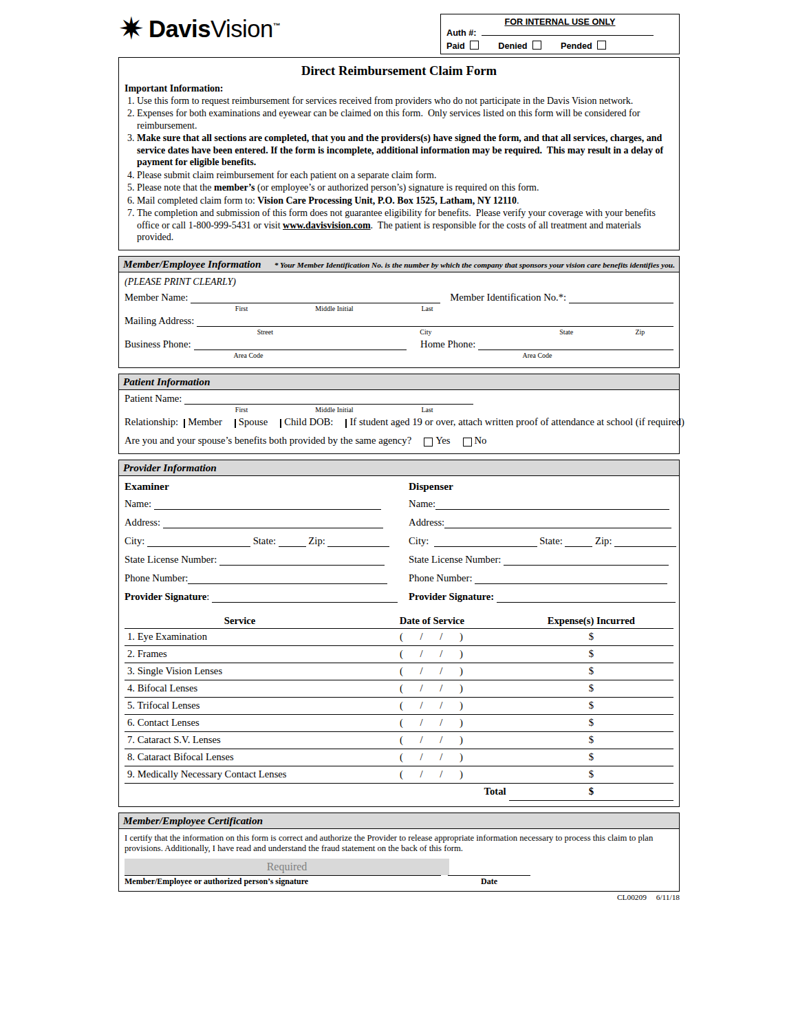✷ DavisVision™
FOR INTERNAL USE ONLY
Auth #:
Paid Denied Pended
Direct Reimbursement Claim Form
Important Information:
Use this form to request reimbursement for services received from providers who do not participate in the Davis Vision network.
Expenses for both examinations and eyewear can be claimed on this form. Only services listed on this form will be considered for reimbursement.
Make sure that all sections are completed, that you and the providers(s) have signed the form, and that all services, charges, and service dates have been entered. If the form is incomplete, additional information may be required. This may result in a delay of payment for eligible benefits.
Please submit claim reimbursement for each patient on a separate claim form.
Please note that the member’s (or employee’s or authorized person’s) signature is required on this form.
Mail completed claim form to: Vision Care Processing Unit, P.O. Box 1525, Latham, NY 12110.
The completion and submission of this form does not guarantee eligibility for benefits. Please verify your coverage with your benefits office or call 1-800-999-5431 or visit www.davisvision.com. The patient is responsible for the costs of all treatment and materials provided.
Member/Employee Information * Your Member Identification No. is the number by which the company that sponsors your vision care benefits identifies you.
(PLEASE PRINT CLEARLY)
Member Name: Member Identification No.*:
First Middle Initial Last
Mailing Address:
Street City State Zip
Business Phone: Home Phone:
Area Code Area Code
Patient Information
Patient Name:
First Middle Initial Last
Relationship: Member Spouse Child DOB: If student aged 19 or over, attach written proof of attendance at school (if required)
Are you and your spouse’s benefits both provided by the same agency? Yes No
Provider Information
Examiner
Name:
Address:
City: State: Zip:
State License Number:
Phone Number:
Provider Signature:
Dispenser
Name:
Address:
City: State: Zip:
State License Number:
Phone Number:
Provider Signature:
| Service | Date of Service | Expense(s) Incurred |
| --- | --- | --- |
| 1. Eye Examination | ( / / ) | $ |
| 2. Frames | ( / / ) | $ |
| 3. Single Vision Lenses | ( / / ) | $ |
| 4. Bifocal Lenses | ( / / ) | $ |
| 5. Trifocal Lenses | ( / / ) | $ |
| 6. Contact Lenses | ( / / ) | $ |
| 7. Cataract S.V. Lenses | ( / / ) | $ |
| 8. Cataract Bifocal Lenses | ( / / ) | $ |
| 9. Medically Necessary Contact Lenses | ( / / ) | $ |
| | Total | $ |
Member/Employee Certification
I certify that the information on this form is correct and authorize the Provider to release appropriate information necessary to process this claim to plan provisions. Additionally, I have read and understand the fraud statement on the back of this form.
Required
Member/Employee or authorized person’s signature
Date
CL002096/11/18